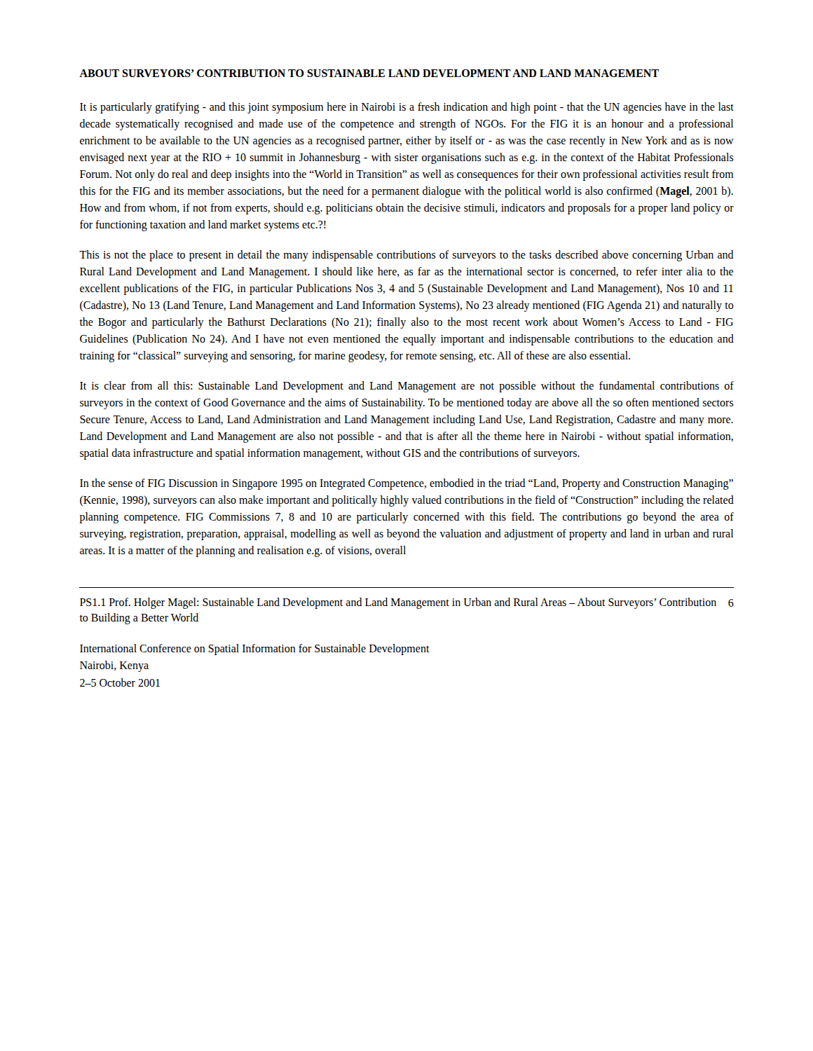About Surveyors’ Contribution to Sustainable Land Development and Land Management
It is particularly gratifying - and this joint symposium here in Nairobi is a fresh indication and high point - that the UN agencies have in the last decade systematically recognised and made use of the competence and strength of NGOs. For the FIG it is an honour and a professional enrichment to be available to the UN agencies as a recognised partner, either by itself or - as was the case recently in New York and as is now envisaged next year at the RIO + 10 summit in Johannesburg - with sister organisations such as e.g. in the context of the Habitat Professionals Forum. Not only do real and deep insights into the “World in Transition” as well as consequences for their own professional activities result from this for the FIG and its member associations, but the need for a permanent dialogue with the political world is also confirmed (Magel, 2001 b). How and from whom, if not from experts, should e.g. politicians obtain the decisive stimuli, indicators and proposals for a proper land policy or for functioning taxation and land market systems etc.?!
This is not the place to present in detail the many indispensable contributions of surveyors to the tasks described above concerning Urban and Rural Land Development and Land Management. I should like here, as far as the international sector is concerned, to refer inter alia to the excellent publications of the FIG, in particular Publications Nos 3, 4 and 5 (Sustainable Development and Land Management), Nos 10 and 11 (Cadastre), No 13 (Land Tenure, Land Management and Land Information Systems), No 23 already mentioned (FIG Agenda 21) and naturally to the Bogor and particularly the Bathurst Declarations (No 21); finally also to the most recent work about Women’s Access to Land - FIG Guidelines (Publication No 24). And I have not even mentioned the equally important and indispensable contributions to the education and training for “classical” surveying and sensoring, for marine geodesy, for remote sensing, etc. All of these are also essential.
It is clear from all this: Sustainable Land Development and Land Management are not possible without the fundamental contributions of surveyors in the context of Good Governance and the aims of Sustainability. To be mentioned today are above all the so often mentioned sectors Secure Tenure, Access to Land, Land Administration and Land Management including Land Use, Land Registration, Cadastre and many more. Land Development and Land Management are also not possible - and that is after all the theme here in Nairobi - without spatial information, spatial data infrastructure and spatial information management, without GIS and the contributions of surveyors.
In the sense of FIG Discussion in Singapore 1995 on Integrated Competence, embodied in the triad “Land, Property and Construction Managing” (Kennie, 1998), surveyors can also make important and politically highly valued contributions in the field of “Construction” including the related planning competence. FIG Commissions 7, 8 and 10 are particularly concerned with this field. The contributions go beyond the area of surveying, registration, preparation, appraisal, modelling as well as beyond the valuation and adjustment of property and land in urban and rural areas. It is a matter of the planning and realisation e.g. of visions, overall
6
PS1.1 Prof. Holger Magel: Sustainable Land Development and Land Management in Urban and Rural Areas – About Surveyors’ Contribution to Building a Better World
International Conference on Spatial Information for Sustainable Development
Nairobi, Kenya
2–5 October 2001